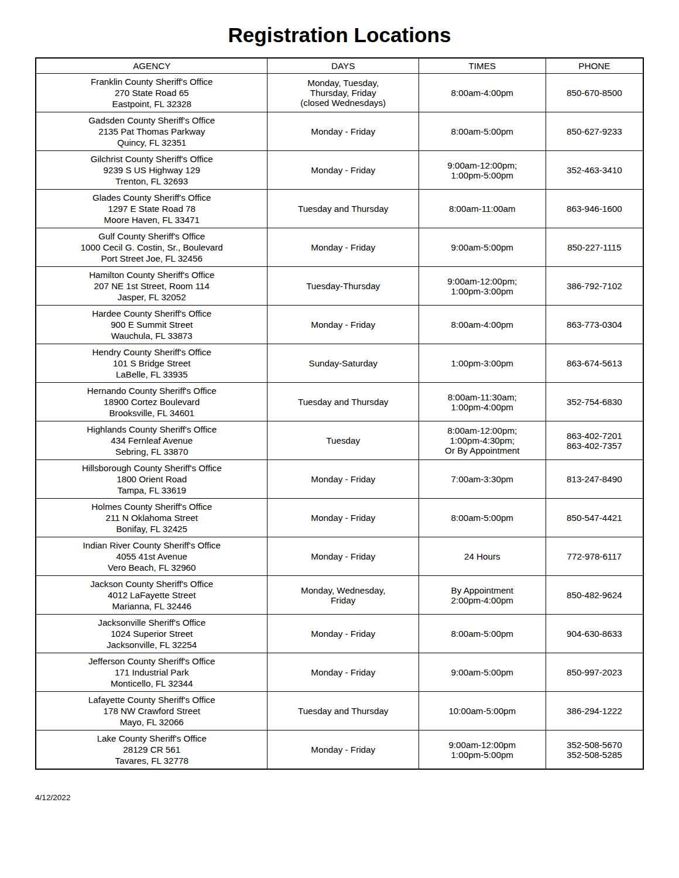Registration Locations
| AGENCY | DAYS | TIMES | PHONE |
| --- | --- | --- | --- |
| Franklin County Sheriff's Office 270 State Road 65 Eastpoint, FL 32328 | Monday, Tuesday, Thursday, Friday (closed Wednesdays) | 8:00am-4:00pm | 850-670-8500 |
| Gadsden County Sheriff's Office 2135 Pat Thomas Parkway Quincy, FL 32351 | Monday - Friday | 8:00am-5:00pm | 850-627-9233 |
| Gilchrist County Sheriff's Office 9239 S US Highway 129 Trenton, FL 32693 | Monday - Friday | 9:00am-12:00pm; 1:00pm-5:00pm | 352-463-3410 |
| Glades County Sheriff's Office 1297 E State Road 78 Moore Haven, FL 33471 | Tuesday and Thursday | 8:00am-11:00am | 863-946-1600 |
| Gulf County Sheriff's Office 1000 Cecil G. Costin, Sr., Boulevard Port Street Joe, FL 32456 | Monday - Friday | 9:00am-5:00pm | 850-227-1115 |
| Hamilton County Sheriff's Office 207 NE 1st Street, Room 114 Jasper, FL 32052 | Tuesday-Thursday | 9:00am-12:00pm; 1:00pm-3:00pm | 386-792-7102 |
| Hardee County Sheriff's Office 900 E Summit Street Wauchula, FL 33873 | Monday - Friday | 8:00am-4:00pm | 863-773-0304 |
| Hendry County Sheriff's Office 101 S Bridge Street LaBelle, FL 33935 | Sunday-Saturday | 1:00pm-3:00pm | 863-674-5613 |
| Hernando County Sheriff's Office 18900 Cortez Boulevard Brooksville, FL 34601 | Tuesday and Thursday | 8:00am-11:30am; 1:00pm-4:00pm | 352-754-6830 |
| Highlands County Sheriff's Office 434 Fernleaf Avenue Sebring, FL 33870 | Tuesday | 8:00am-12:00pm; 1:00pm-4:30pm; Or By Appointment | 863-402-7201 863-402-7357 |
| Hillsborough County Sheriff's Office 1800 Orient Road Tampa, FL 33619 | Monday - Friday | 7:00am-3:30pm | 813-247-8490 |
| Holmes County Sheriff's Office 211 N Oklahoma Street Bonifay, FL 32425 | Monday - Friday | 8:00am-5:00pm | 850-547-4421 |
| Indian River County Sheriff's Office 4055 41st Avenue Vero Beach, FL 32960 | Monday - Friday | 24 Hours | 772-978-6117 |
| Jackson County Sheriff's Office 4012 LaFayette Street Marianna, FL 32446 | Monday, Wednesday, Friday | By Appointment 2:00pm-4:00pm | 850-482-9624 |
| Jacksonville Sheriff's Office 1024 Superior Street Jacksonville, FL 32254 | Monday - Friday | 8:00am-5:00pm | 904-630-8633 |
| Jefferson County Sheriff's Office 171 Industrial Park Monticello, FL 32344 | Monday - Friday | 9:00am-5:00pm | 850-997-2023 |
| Lafayette County Sheriff's Office 178 NW Crawford Street Mayo, FL 32066 | Tuesday and Thursday | 10:00am-5:00pm | 386-294-1222 |
| Lake County Sheriff's Office 28129 CR 561 Tavares, FL 32778 | Monday - Friday | 9:00am-12:00pm 1:00pm-5:00pm | 352-508-5670 352-508-5285 |
4/12/2022